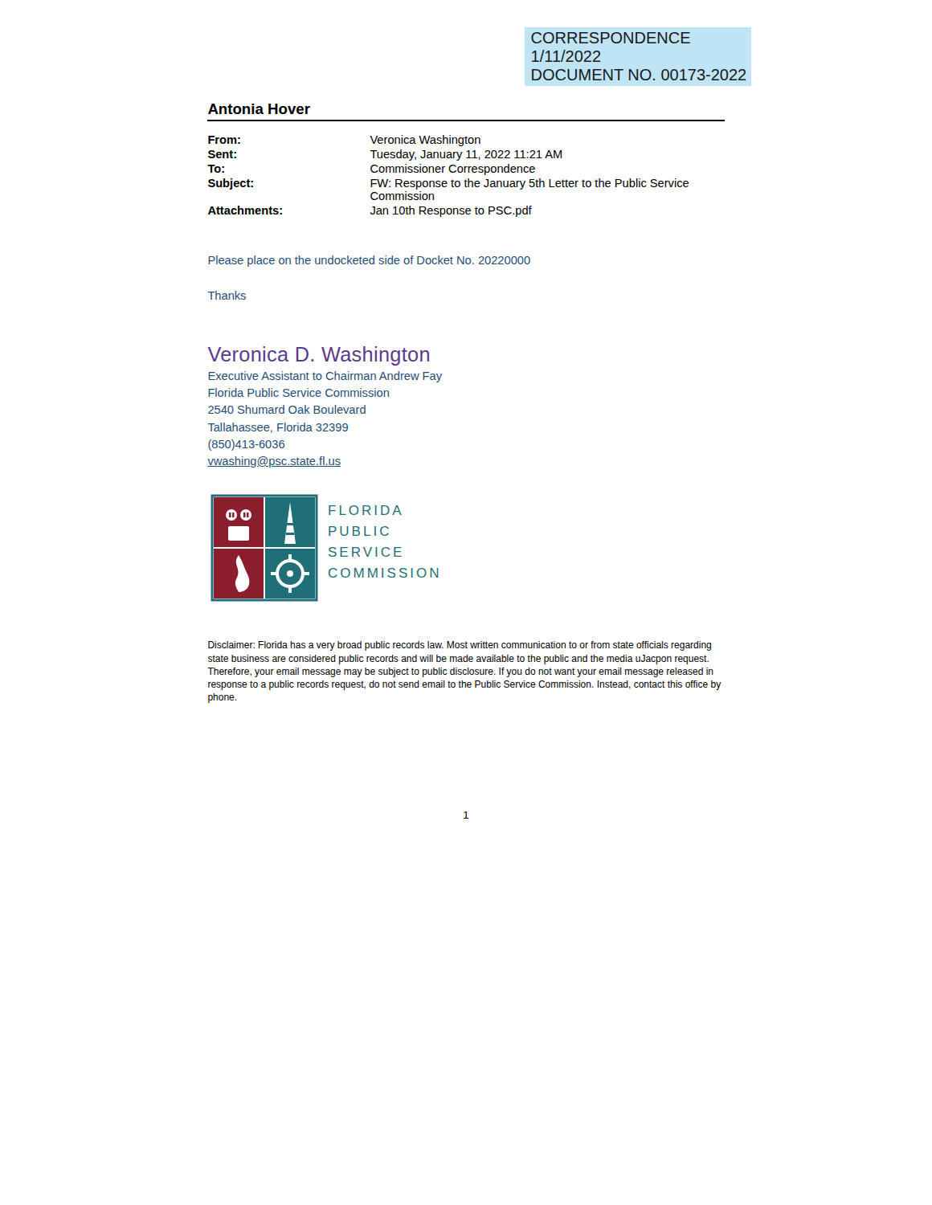CORRESPONDENCE
1/11/2022
DOCUMENT NO. 00173-2022
Antonia Hover
| From: | Veronica Washington |
| Sent: | Tuesday, January 11, 2022 11:21 AM |
| To: | Commissioner Correspondence |
| Subject: | FW: Response to the January 5th Letter to the Public Service Commission |
| Attachments: | Jan 10th Response to PSC.pdf |
Please place on the undocketed side of Docket No. 20220000
Thanks
Veronica D. Washington
Executive Assistant to Chairman Andrew Fay
Florida Public Service Commission
2540 Shumard Oak Boulevard
Tallahassee, Florida 32399
(850)413-6036
vwashing@psc.state.fl.us
FLORIDA PUBLIC SERVICE COMMISSION
Disclaimer: Florida has a very broad public records law. Most written communication to or from state officials regarding state business are considered public records and will be made available to the public and the media uJacpon request. Therefore, your email message may be subject to public disclosure. If you do not want your email message released in response to a public records request, do not send email to the Public Service Commission. Instead, contact this office by phone.
1